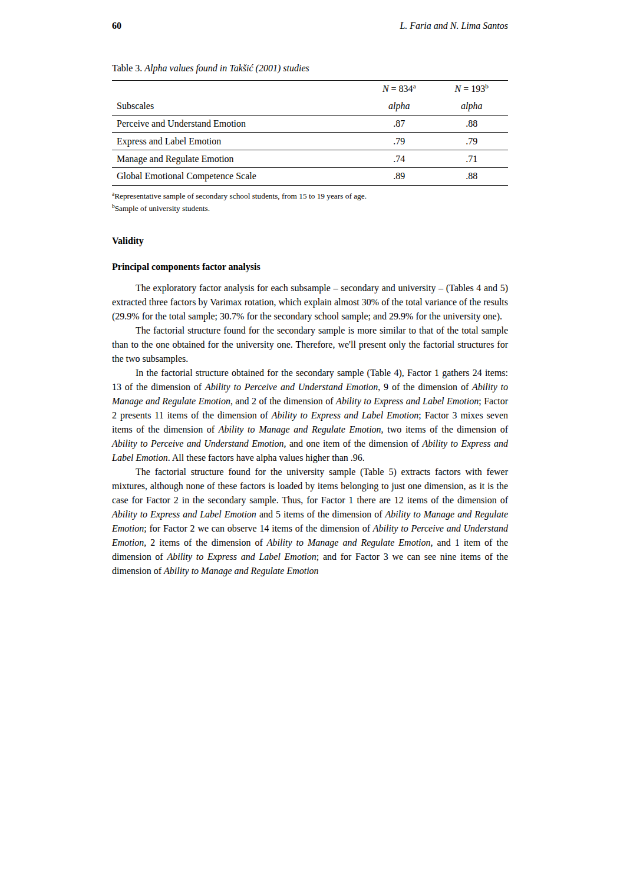60 L. Faria and N. Lima Santos
Table 3. Alpha values found in Takšić (2001) studies
| | N = 834 a | N = 193 b |
| --- | --- | --- |
| Subscales | alpha | alpha |
| Perceive and Understand Emotion | .87 | .88 |
| Express and Label Emotion | .79 | .79 |
| Manage and Regulate Emotion | .74 | .71 |
| Global Emotional Competence Scale | .89 | .88 |
aRepresentative sample of secondary school students, from 15 to 19 years of age.
bSample of university students.
Validity
Principal components factor analysis
The exploratory factor analysis for each subsample – secondary and university – (Tables 4 and 5) extracted three factors by Varimax rotation, which explain almost 30% of the total variance of the results (29.9% for the total sample; 30.7% for the secondary school sample; and 29.9% for the university one).
The factorial structure found for the secondary sample is more similar to that of the total sample than to the one obtained for the university one. Therefore, we'll present only the factorial structures for the two subsamples.
In the factorial structure obtained for the secondary sample (Table 4), Factor 1 gathers 24 items: 13 of the dimension of Ability to Perceive and Understand Emotion, 9 of the dimension of Ability to Manage and Regulate Emotion, and 2 of the dimension of Ability to Express and Label Emotion; Factor 2 presents 11 items of the dimension of Ability to Express and Label Emotion; Factor 3 mixes seven items of the dimension of Ability to Manage and Regulate Emotion, two items of the dimension of Ability to Perceive and Understand Emotion, and one item of the dimension of Ability to Express and Label Emotion. All these factors have alpha values higher than .96.
The factorial structure found for the university sample (Table 5) extracts factors with fewer mixtures, although none of these factors is loaded by items belonging to just one dimension, as it is the case for Factor 2 in the secondary sample. Thus, for Factor 1 there are 12 items of the dimension of Ability to Express and Label Emotion and 5 items of the dimension of Ability to Manage and Regulate Emotion; for Factor 2 we can observe 14 items of the dimension of Ability to Perceive and Understand Emotion, 2 items of the dimension of Ability to Manage and Regulate Emotion, and 1 item of the dimension of Ability to Express and Label Emotion; and for Factor 3 we can see nine items of the dimension of Ability to Manage and Regulate Emotion